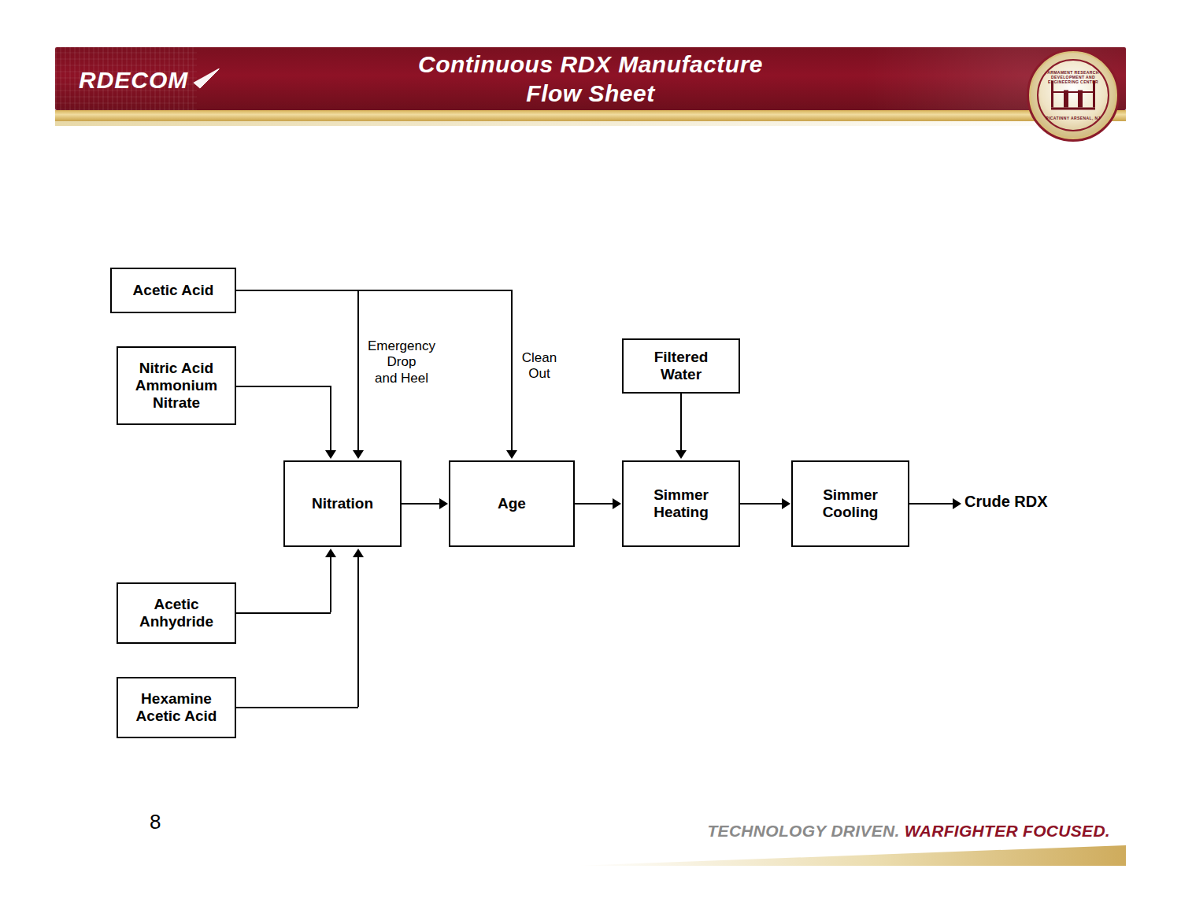Continuous RDX Manufacture
Flow Sheet
RDECOM
ARMAMENT RESEARCH DEVELOPMENT AND ENGINEERING CENTER
PICATINNY ARSENAL, NJ
Acetic Acid
Nitric Acid
Ammonium
Nitrate
Acetic
Anhydride
Hexamine
Acetic Acid
Filtered
Water
Nitration
Age
Simmer
Heating
Simmer
Cooling
Crude RDX
Emergency
Drop
and Heel
Clean
Out
8
TECHNOLOGY DRIVEN. WARFIGHTER FOCUSED.